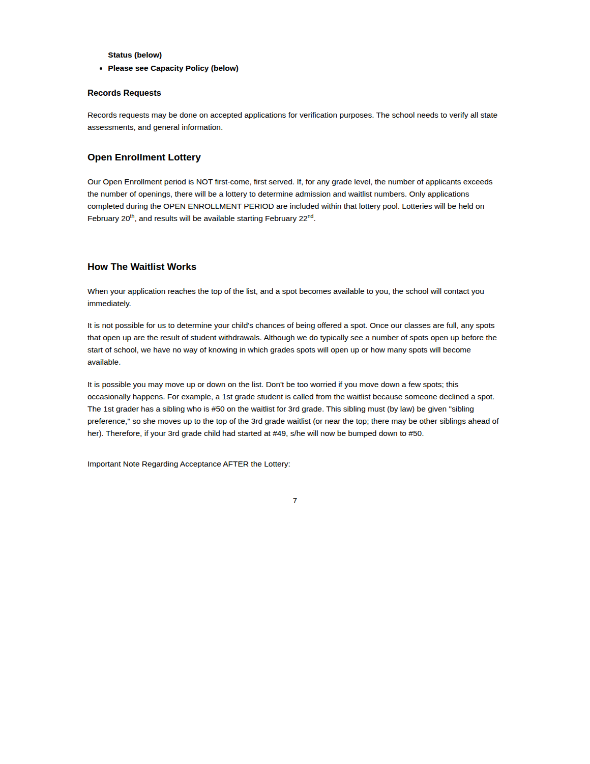Status (below)
Please see Capacity Policy (below)
Records Requests
Records requests may be done on accepted applications for verification purposes. The school needs to verify all state assessments, and general information.
Open Enrollment Lottery
Our Open Enrollment period is NOT first-come, first served. If, for any grade level, the number of applicants exceeds the number of openings, there will be a lottery to determine admission and waitlist numbers. Only applications completed during the OPEN ENROLLMENT PERIOD are included within that lottery pool. Lotteries will be held on February 20th, and results will be available starting February 22nd.
How The Waitlist Works
When your application reaches the top of the list, and a spot becomes available to you, the school will contact you immediately.
It is not possible for us to determine your child's chances of being offered a spot. Once our classes are full, any spots that open up are the result of student withdrawals. Although we do typically see a number of spots open up before the start of school, we have no way of knowing in which grades spots will open up or how many spots will become available.
It is possible you may move up or down on the list. Don't be too worried if you move down a few spots; this occasionally happens. For example, a 1st grade student is called from the waitlist because someone declined a spot. The 1st grader has a sibling who is #50 on the waitlist for 3rd grade. This sibling must (by law) be given "sibling preference," so she moves up to the top of the 3rd grade waitlist (or near the top; there may be other siblings ahead of her). Therefore, if your 3rd grade child had started at #49, s/he will now be bumped down to #50.
Important Note Regarding Acceptance AFTER the Lottery:
7